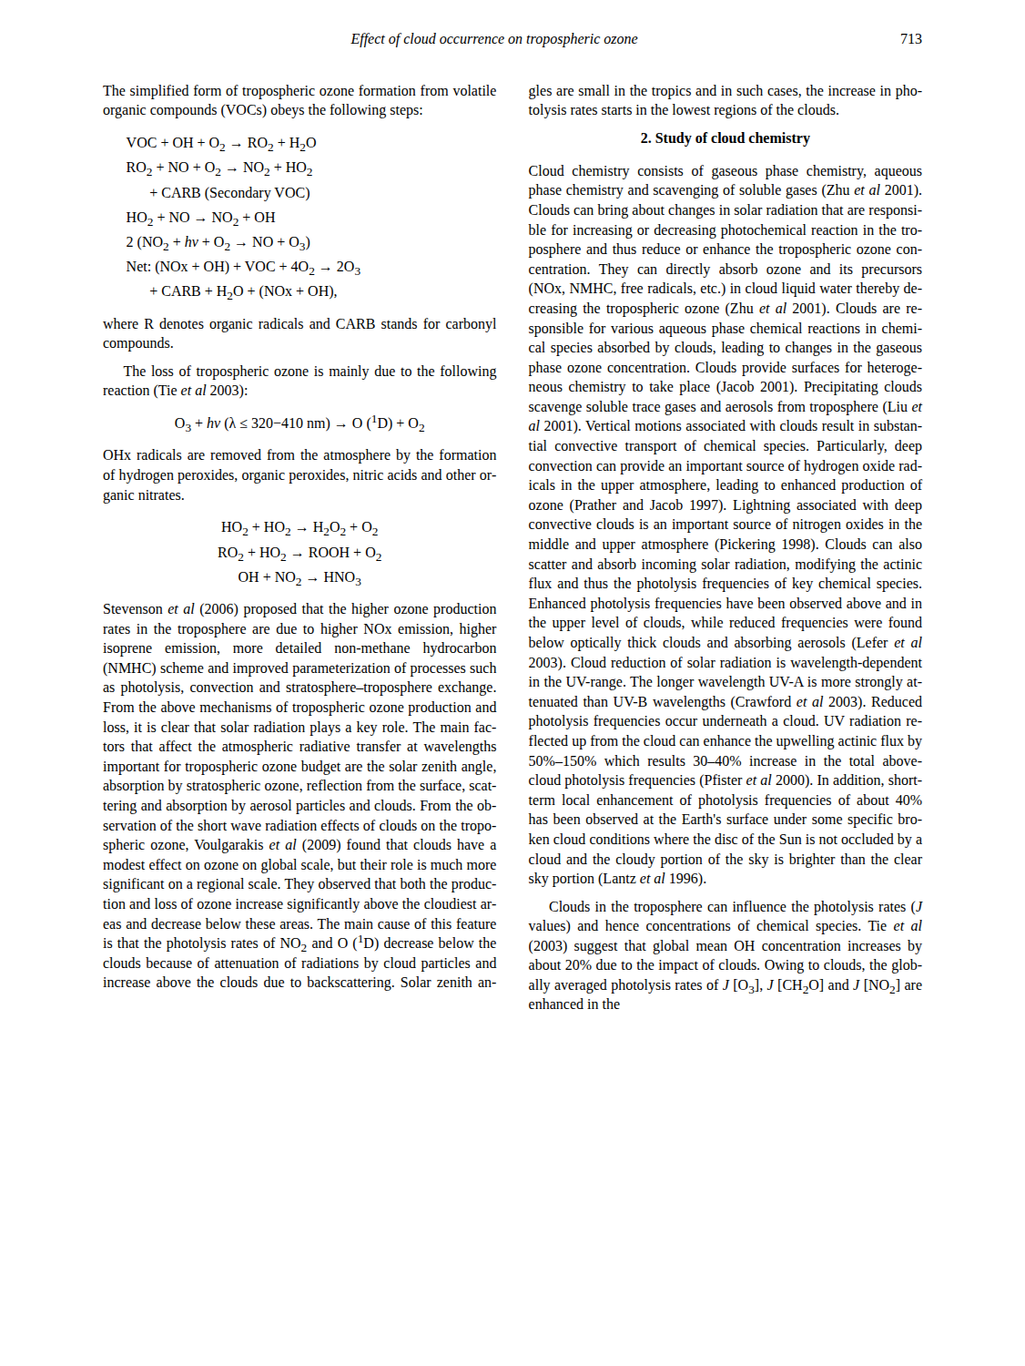Effect of cloud occurrence on tropospheric ozone 713
The simplified form of tropospheric ozone formation from volatile organic compounds (VOCs) obeys the following steps:
VOC + OH + O2 → RO2 + H2O RO2 + NO + O2 → NO2 + HO2 + CARB (Secondary VOC) HO2 + NO → NO2 + OH 2 (NO2 + hν + O2 → NO + O3) Net: (NOx + OH) + VOC + 4O2 → 2O3 + CARB + H2O + (NOx + OH),
where R denotes organic radicals and CARB stands for carbonyl compounds.
The loss of tropospheric ozone is mainly due to the following reaction (Tie et al 2003):
O3 + hν (λ ≤ 320−410 nm) → O (1D) + O2
OHx radicals are removed from the atmosphere by the formation of hydrogen peroxides, organic peroxides, nitric acids and other organic nitrates.
HO2 + HO2 → H2O2 + O2 RO2 + HO2 → ROOH + O2 OH + NO2 → HNO3
Stevenson et al (2006) proposed that the higher ozone production rates in the troposphere are due to higher NOx emission, higher isoprene emission, more detailed non-methane hydrocarbon (NMHC) scheme and improved parameterization of processes such as photolysis, convection and stratosphere–troposphere exchange. From the above mechanisms of tropospheric ozone production and loss, it is clear that solar radiation plays a key role. The main factors that affect the atmospheric radiative transfer at wavelengths important for tropospheric ozone budget are the solar zenith angle, absorption by stratospheric ozone, reflection from the surface, scattering and absorption by aerosol particles and clouds. From the observation of the short wave radiation effects of clouds on the tropospheric ozone, Voulgarakis et al (2009) found that clouds have a modest effect on ozone on global scale, but their role is much more significant on a regional scale. They observed that both the production and loss of ozone increase significantly above the cloudiest areas and decrease below these areas. The main cause of this feature is that the photolysis rates of NO2 and O (1D) decrease below the clouds because of attenuation of radiations by cloud particles and increase above the clouds due to backscattering. Solar zenith angles are small in the tropics and in such cases, the increase in photolysis rates starts in the lowest regions of the clouds.
2. Study of cloud chemistry
Cloud chemistry consists of gaseous phase chemistry, aqueous phase chemistry and scavenging of soluble gases (Zhu et al 2001). Clouds can bring about changes in solar radiation that are responsible for increasing or decreasing photochemical reaction in the troposphere and thus reduce or enhance the tropospheric ozone concentration. They can directly absorb ozone and its precursors (NOx, NMHC, free radicals, etc.) in cloud liquid water thereby decreasing the tropospheric ozone (Zhu et al 2001). Clouds are responsible for various aqueous phase chemical reactions in chemical species absorbed by clouds, leading to changes in the gaseous phase ozone concentration. Clouds provide surfaces for heterogeneous chemistry to take place (Jacob 2001). Precipitating clouds scavenge soluble trace gases and aerosols from troposphere (Liu et al 2001). Vertical motions associated with clouds result in substantial convective transport of chemical species. Particularly, deep convection can provide an important source of hydrogen oxide radicals in the upper atmosphere, leading to enhanced production of ozone (Prather and Jacob 1997). Lightning associated with deep convective clouds is an important source of nitrogen oxides in the middle and upper atmosphere (Pickering 1998). Clouds can also scatter and absorb incoming solar radiation, modifying the actinic flux and thus the photolysis frequencies of key chemical species. Enhanced photolysis frequencies have been observed above and in the upper level of clouds, while reduced frequencies were found below optically thick clouds and absorbing aerosols (Lefer et al 2003). Cloud reduction of solar radiation is wavelength-dependent in the UV-range. The longer wavelength UV-A is more strongly attenuated than UV-B wavelengths (Crawford et al 2003). Reduced photolysis frequencies occur underneath a cloud. UV radiation reflected up from the cloud can enhance the upwelling actinic flux by 50%–150% which results 30–40% increase in the total above-cloud photolysis frequencies (Pfister et al 2000). In addition, short-term local enhancement of photolysis frequencies of about 40% has been observed at the Earth's surface under some specific broken cloud conditions where the disc of the Sun is not occluded by a cloud and the cloudy portion of the sky is brighter than the clear sky portion (Lantz et al 1996).
Clouds in the troposphere can influence the photolysis rates (J values) and hence concentrations of chemical species. Tie et al (2003) suggest that global mean OH concentration increases by about 20% due to the impact of clouds. Owing to clouds, the globally averaged photolysis rates of J [O3], J [CH2O] and J [NO2] are enhanced in the